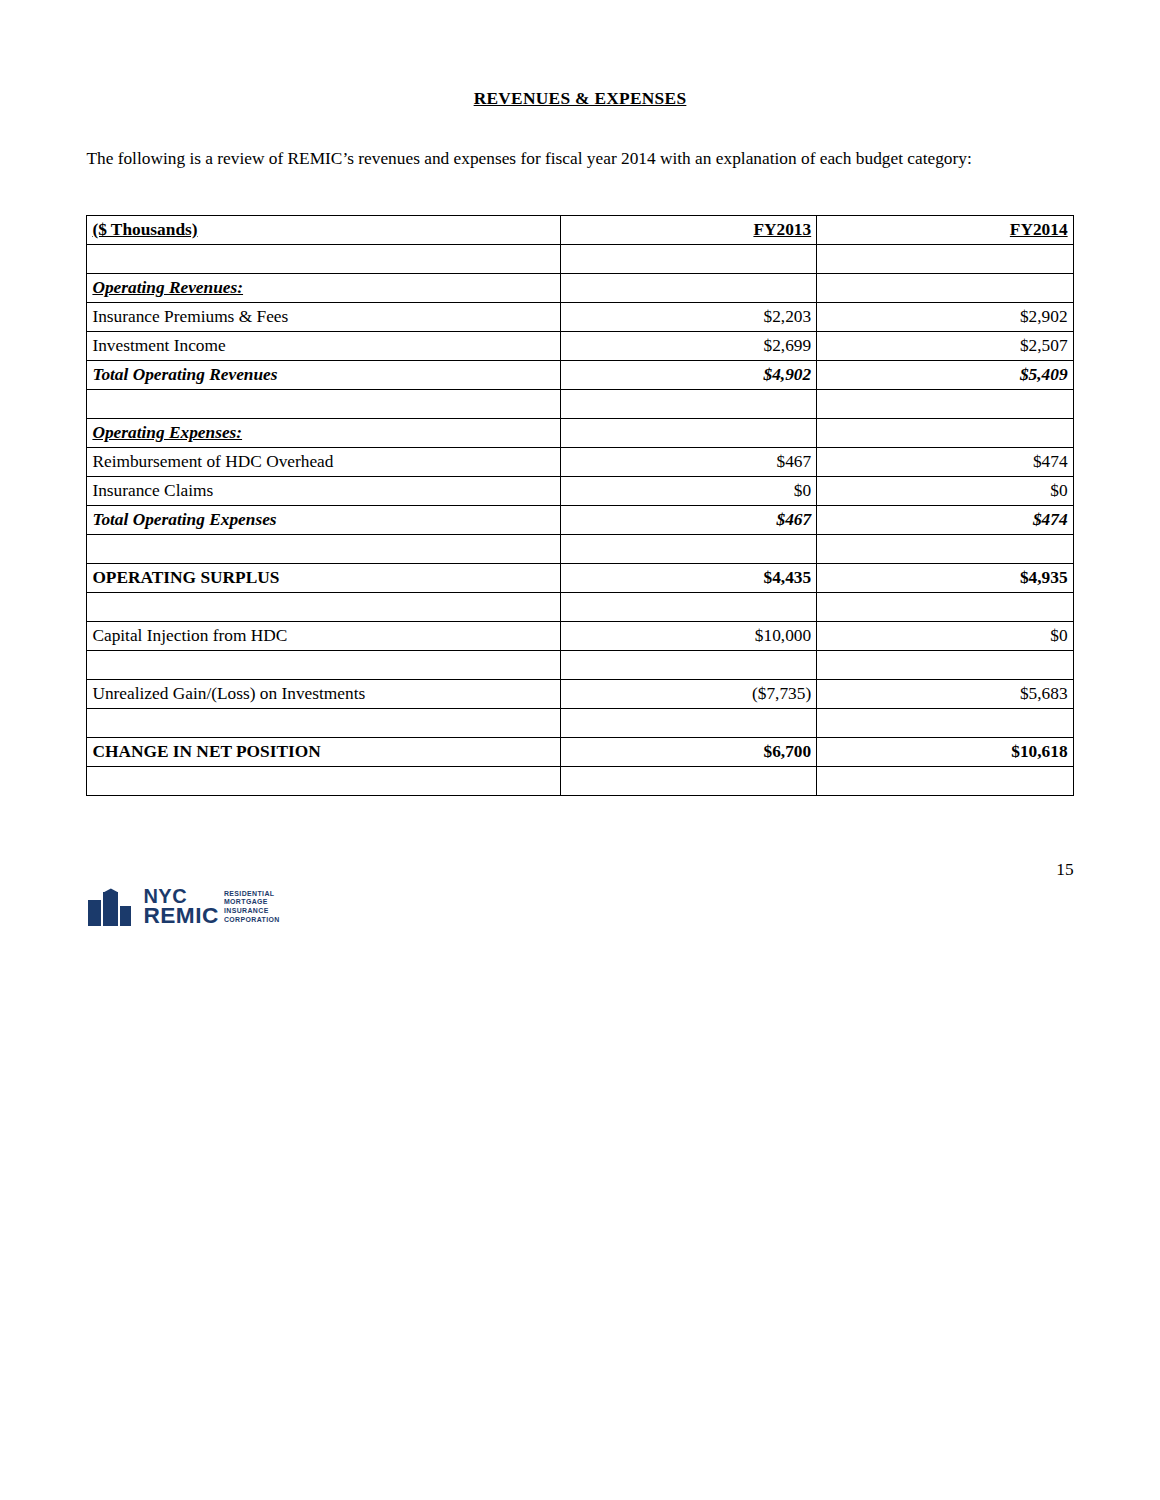REVENUES & EXPENSES
The following is a review of REMIC’s revenues and expenses for fiscal year 2014 with an explanation of each budget category:
| ($ Thousands) | FY2013 | FY2014 |
| Operating Revenues: | | |
| Insurance Premiums & Fees | $2,203 | $2,902 |
| Investment Income | $2,699 | $2,507 |
| Total Operating Revenues | $4,902 | $5,409 |
| Operating Expenses: | | |
| Reimbursement of HDC Overhead | $467 | $474 |
| Insurance Claims | $0 | $0 |
| Total Operating Expenses | $467 | $474 |
| OPERATING SURPLUS | $4,435 | $4,935 |
| Capital Injection from HDC | $10,000 | $0 |
| Unrealized Gain/(Loss) on Investments | ($7,735) | $5,683 |
| CHANGE IN NET POSITION | $6,700 | $10,618 |
NYC
REMIC
RESIDENTIAL
MORTGAGE
INSURANCE
CORPORATION
15